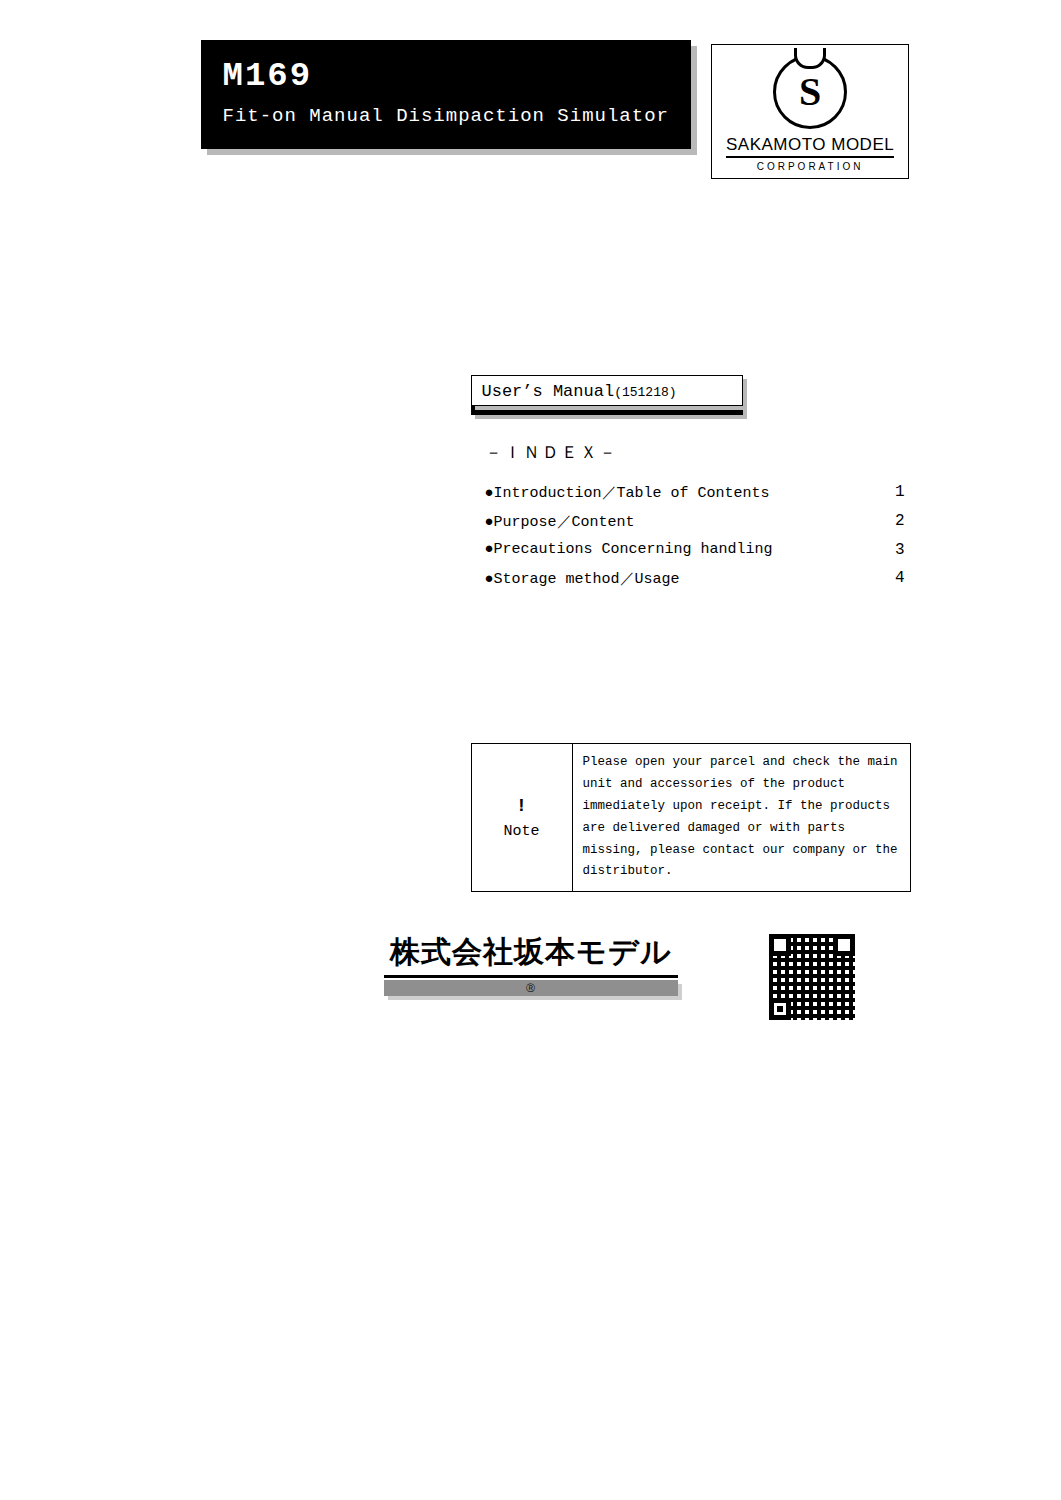M169
Fit-on Manual Disimpaction Simulator
S
SAKAMOTO MODEL
CORPORATION
User’s Manual(151218)
－ＩＮＤＥＸ－
| ●Introduction／Table of Contents | 1 |
| ●Purpose／Content | 2 |
| ●Precautions Concerning handling | 3 |
| ●Storage method／Usage | 4 |
| ! Note | Please open your parcel and check the main unit and accessories of the product immediately upon receipt. If the products are delivered damaged or with parts missing, please contact our company or the distributor. |
株式会社坂本モデル
Ⓡ